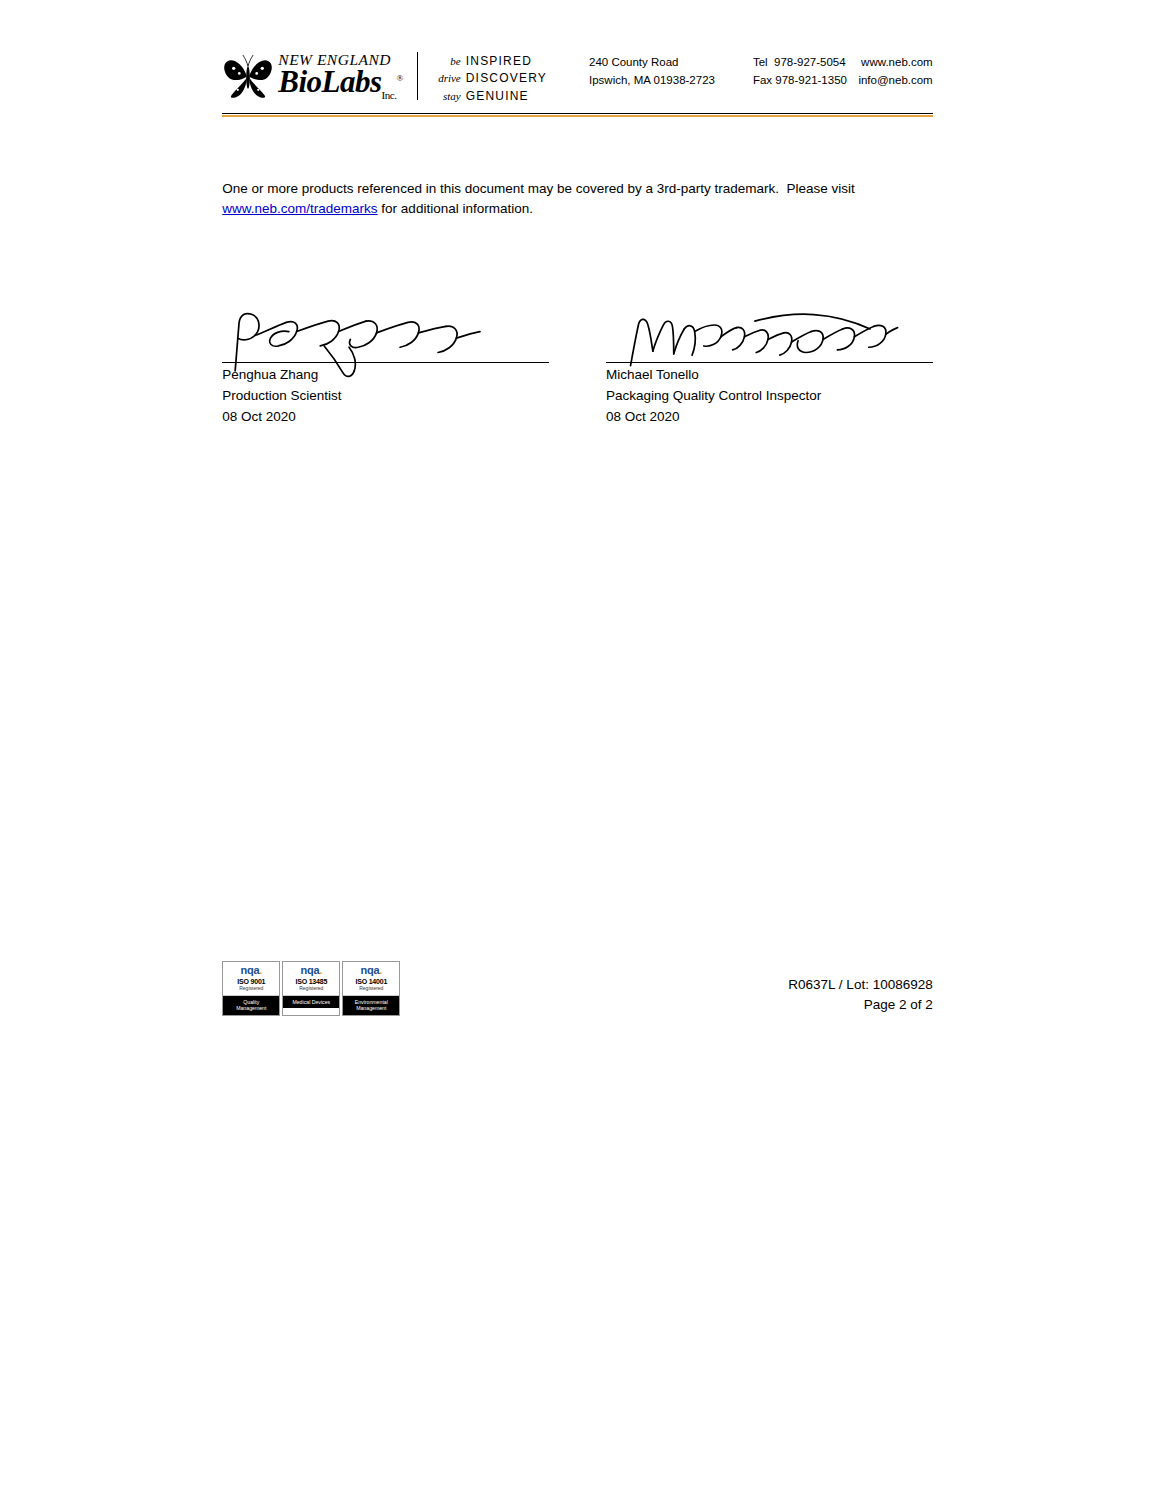NEW ENGLAND BioLabsInc.®
be INSPIRED
drive DISCOVERY
stay GENUINE
240 County Road
Ipswich, MA 01938-2723
Tel 978-927-5054
Fax 978-921-1350
www.neb.com
info@neb.com
One or more products referenced in this document may be covered by a 3rd-party trademark. Please visit www.neb.com/trademarks for additional information.
Penghua Zhang
Production Scientist
08 Oct 2020
Michael Tonello
Packaging Quality Control Inspector
08 Oct 2020
nqa.
ISO 9001
Registered
Quality
Management
nqa.
ISO 13485
Registered
Medical Devices
nqa.
ISO 14001
Registered
Environmental
Management
R0637L / Lot: 10086928
Page 2 of 2